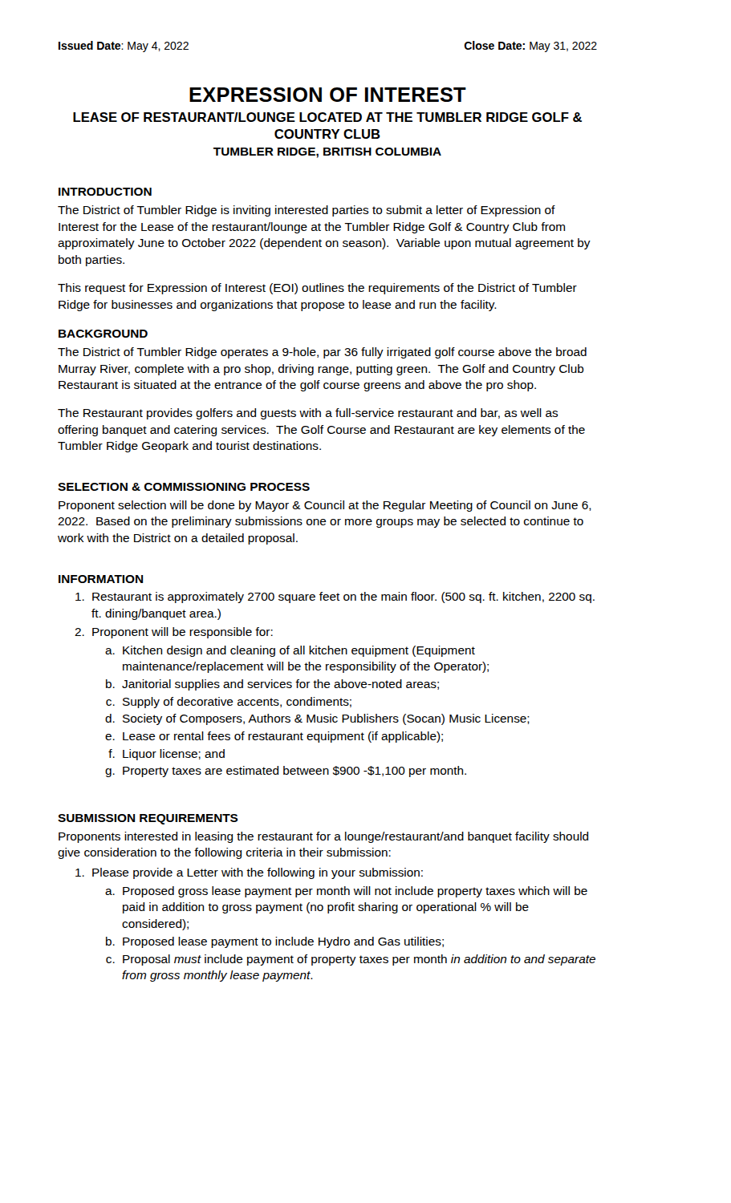Issued Date: May 4, 2022
Close Date: May 31, 2022
EXPRESSION OF INTEREST
LEASE OF RESTAURANT/LOUNGE LOCATED AT THE TUMBLER RIDGE GOLF &
COUNTRY CLUB
TUMBLER RIDGE, BRITISH COLUMBIA
INTRODUCTION
The District of Tumbler Ridge is inviting interested parties to submit a letter of Expression of Interest for the Lease of the restaurant/lounge at the Tumbler Ridge Golf & Country Club from approximately June to October 2022 (dependent on season). Variable upon mutual agreement by both parties.
This request for Expression of Interest (EOI) outlines the requirements of the District of Tumbler Ridge for businesses and organizations that propose to lease and run the facility.
BACKGROUND
The District of Tumbler Ridge operates a 9-hole, par 36 fully irrigated golf course above the broad Murray River, complete with a pro shop, driving range, putting green. The Golf and Country Club Restaurant is situated at the entrance of the golf course greens and above the pro shop.
The Restaurant provides golfers and guests with a full-service restaurant and bar, as well as offering banquet and catering services. The Golf Course and Restaurant are key elements of the Tumbler Ridge Geopark and tourist destinations.
SELECTION & COMMISSIONING PROCESS
Proponent selection will be done by Mayor & Council at the Regular Meeting of Council on June 6, 2022. Based on the preliminary submissions one or more groups may be selected to continue to work with the District on a detailed proposal.
INFORMATION
Restaurant is approximately 2700 square feet on the main floor. (500 sq. ft. kitchen, 2200 sq. ft. dining/banquet area.)
Proponent will be responsible for:
Kitchen design and cleaning of all kitchen equipment (Equipment maintenance/replacement will be the responsibility of the Operator);
Janitorial supplies and services for the above-noted areas;
Supply of decorative accents, condiments;
Society of Composers, Authors & Music Publishers (Socan) Music License;
Lease or rental fees of restaurant equipment (if applicable);
Liquor license; and
Property taxes are estimated between $900 -$1,100 per month.
SUBMISSION REQUIREMENTS
Proponents interested in leasing the restaurant for a lounge/restaurant/and banquet facility should give consideration to the following criteria in their submission:
Please provide a Letter with the following in your submission:
Proposed gross lease payment per month will not include property taxes which will be paid in addition to gross payment (no profit sharing or operational % will be considered);
Proposed lease payment to include Hydro and Gas utilities;
Proposal must include payment of property taxes per month in addition to and separate from gross monthly lease payment.